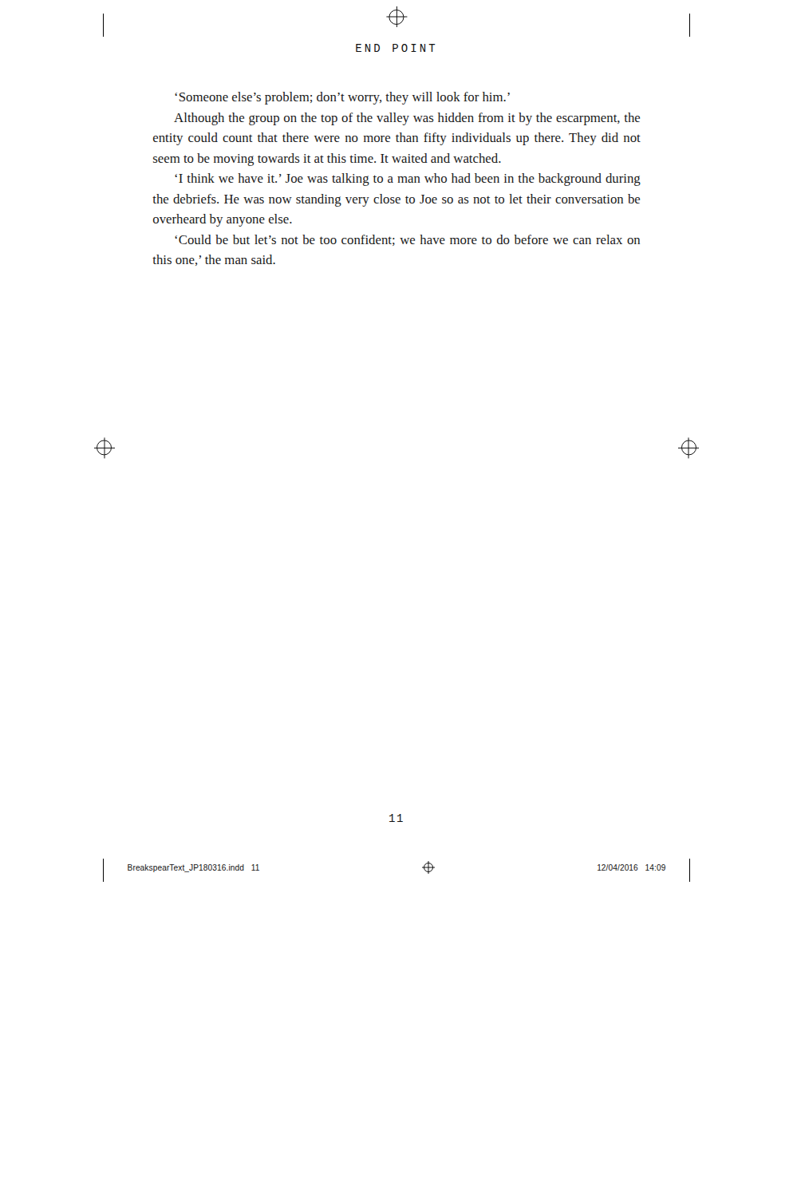END POINT
‘Someone else’s problem; don’t worry, they will look for him.’
Although the group on the top of the valley was hidden from it by the escarpment, the entity could count that there were no more than fifty individuals up there. They did not seem to be moving towards it at this time. It waited and watched.
‘I think we have it.’ Joe was talking to a man who had been in the background during the debriefs. He was now standing very close to Joe so as not to let their conversation be overheard by anyone else.
‘Could be but let’s not be too confident; we have more to do before we can relax on this one,’ the man said.
11
BreakspearText_JP180316.indd 11 12/04/2016 14:09